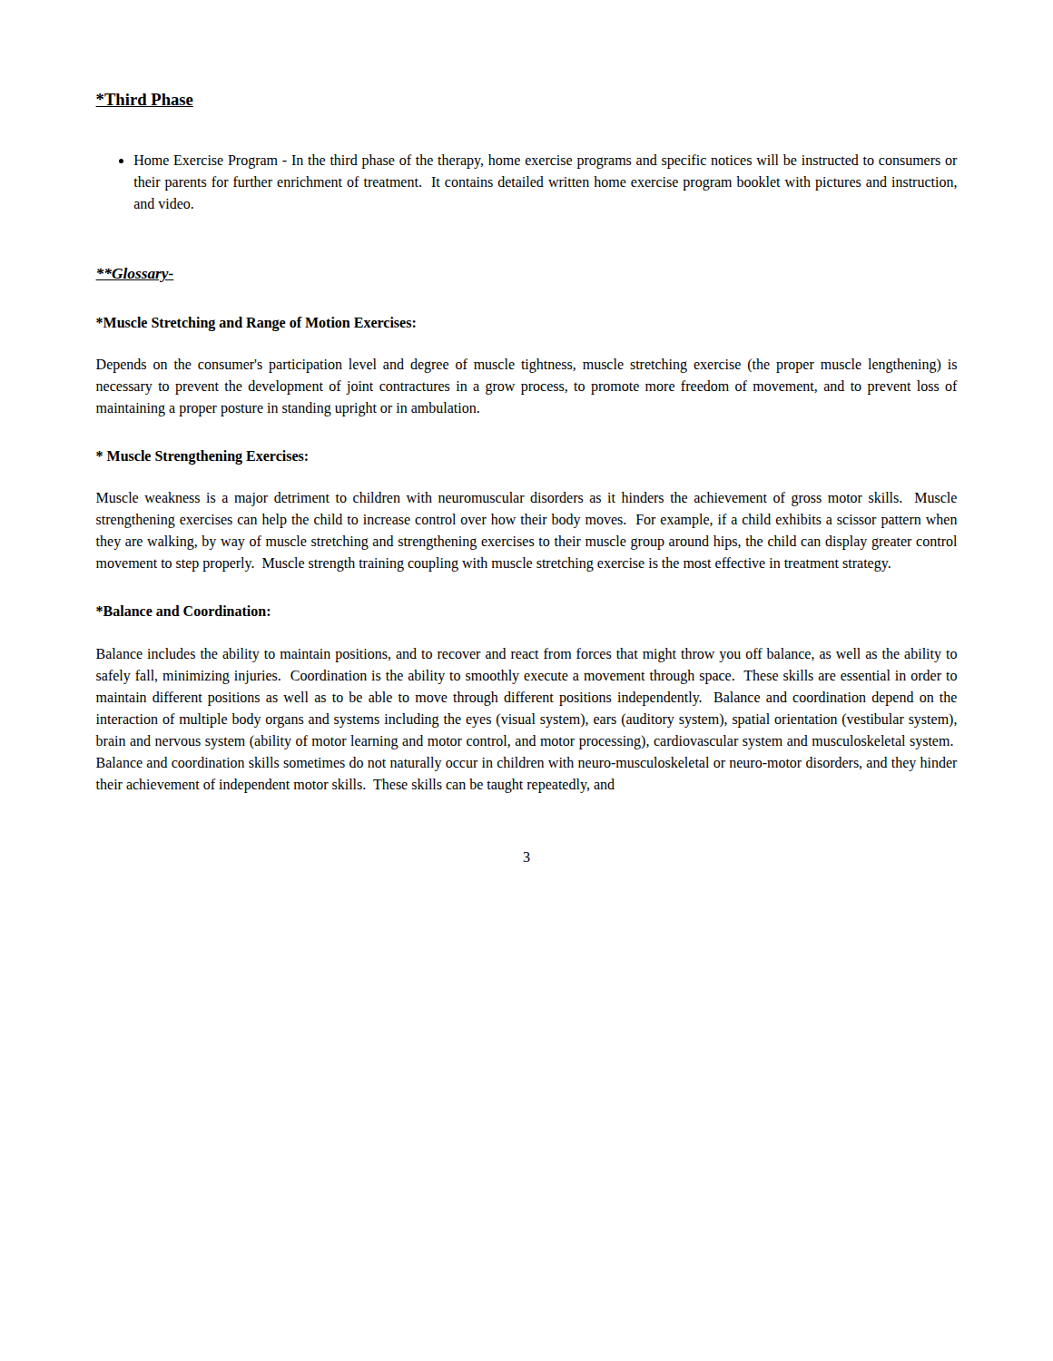*Third Phase
Home Exercise Program - In the third phase of the therapy, home exercise programs and specific notices will be instructed to consumers or their parents for further enrichment of treatment. It contains detailed written home exercise program booklet with pictures and instruction, and video.
**Glossary-
*Muscle Stretching and Range of Motion Exercises:
Depends on the consumer's participation level and degree of muscle tightness, muscle stretching exercise (the proper muscle lengthening) is necessary to prevent the development of joint contractures in a grow process, to promote more freedom of movement, and to prevent loss of maintaining a proper posture in standing upright or in ambulation.
* Muscle Strengthening Exercises:
Muscle weakness is a major detriment to children with neuromuscular disorders as it hinders the achievement of gross motor skills. Muscle strengthening exercises can help the child to increase control over how their body moves. For example, if a child exhibits a scissor pattern when they are walking, by way of muscle stretching and strengthening exercises to their muscle group around hips, the child can display greater control movement to step properly. Muscle strength training coupling with muscle stretching exercise is the most effective in treatment strategy.
*Balance and Coordination:
Balance includes the ability to maintain positions, and to recover and react from forces that might throw you off balance, as well as the ability to safely fall, minimizing injuries. Coordination is the ability to smoothly execute a movement through space. These skills are essential in order to maintain different positions as well as to be able to move through different positions independently. Balance and coordination depend on the interaction of multiple body organs and systems including the eyes (visual system), ears (auditory system), spatial orientation (vestibular system), brain and nervous system (ability of motor learning and motor control, and motor processing), cardiovascular system and musculoskeletal system. Balance and coordination skills sometimes do not naturally occur in children with neuro-musculoskeletal or neuro-motor disorders, and they hinder their achievement of independent motor skills. These skills can be taught repeatedly, and
3